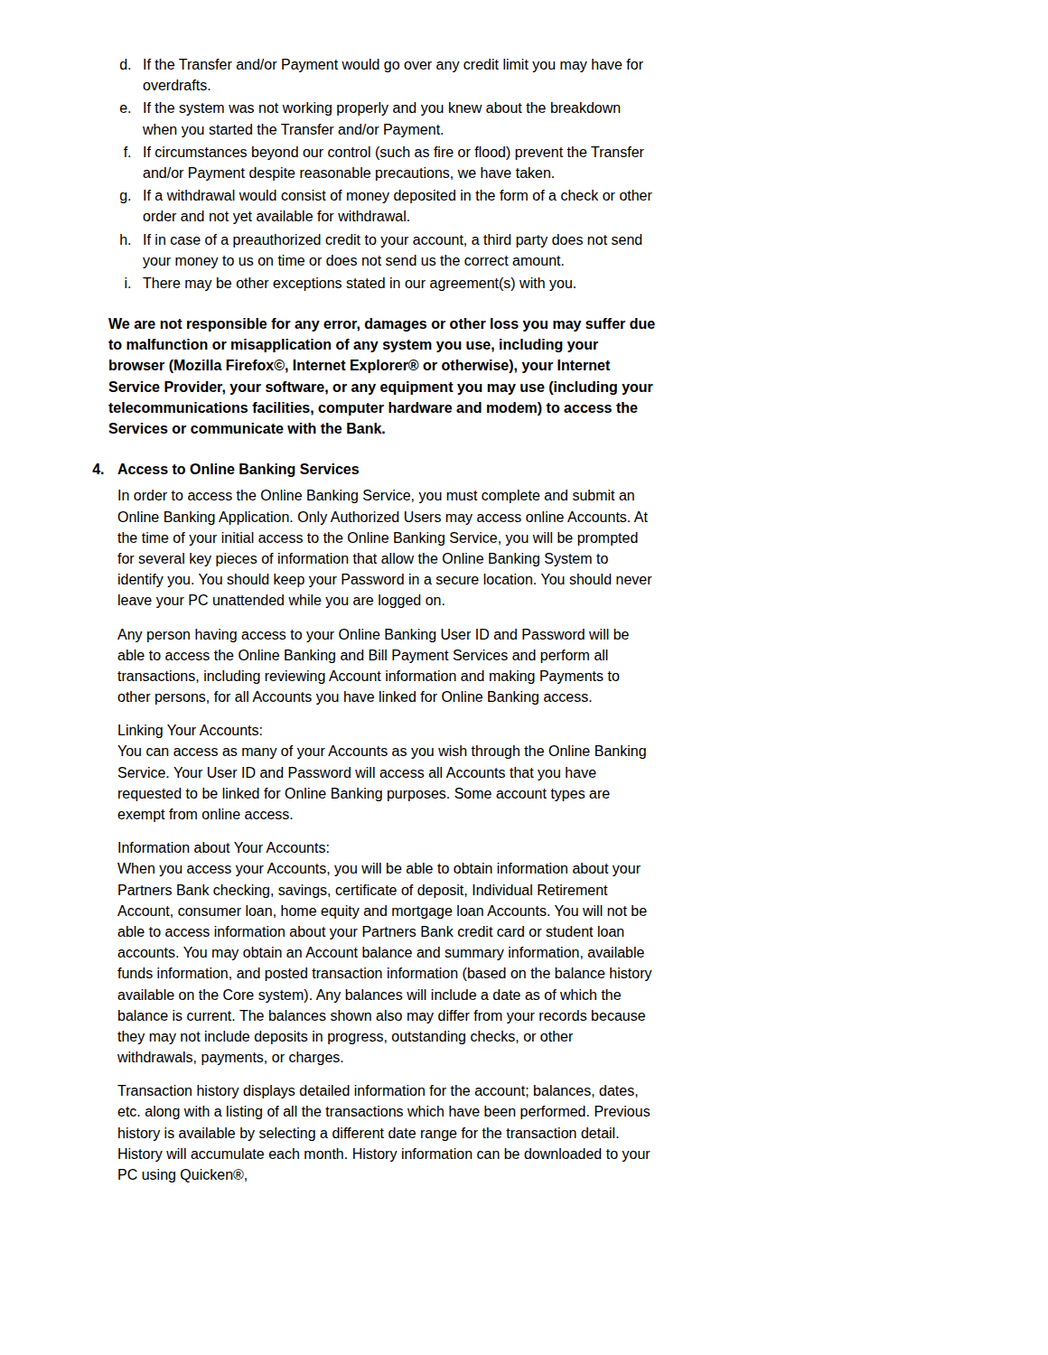If the Transfer and/or Payment would go over any credit limit you may have for overdrafts.
If the system was not working properly and you knew about the breakdown when you started the Transfer and/or Payment.
If circumstances beyond our control (such as fire or flood) prevent the Transfer and/or Payment despite reasonable precautions, we have taken.
If a withdrawal would consist of money deposited in the form of a check or other order and not yet available for withdrawal.
If in case of a preauthorized credit to your account, a third party does not send your money to us on time or does not send us the correct amount.
There may be other exceptions stated in our agreement(s) with you.
We are not responsible for any error, damages or other loss you may suffer due to malfunction or misapplication of any system you use, including your browser (Mozilla Firefox©, Internet Explorer® or otherwise), your Internet Service Provider, your software, or any equipment you may use (including your telecommunications facilities, computer hardware and modem) to access the Services or communicate with the Bank.
Access to Online Banking Services
In order to access the Online Banking Service, you must complete and submit an Online Banking Application. Only Authorized Users may access online Accounts. At the time of your initial access to the Online Banking Service, you will be prompted for several key pieces of information that allow the Online Banking System to identify you. You should keep your Password in a secure location. You should never leave your PC unattended while you are logged on.
Any person having access to your Online Banking User ID and Password will be able to access the Online Banking and Bill Payment Services and perform all transactions, including reviewing Account information and making Payments to other persons, for all Accounts you have linked for Online Banking access.
Linking Your Accounts:
You can access as many of your Accounts as you wish through the Online Banking Service. Your User ID and Password will access all Accounts that you have requested to be linked for Online Banking purposes. Some account types are exempt from online access.
Information about Your Accounts:
When you access your Accounts, you will be able to obtain information about your Partners Bank checking, savings, certificate of deposit, Individual Retirement Account, consumer loan, home equity and mortgage loan Accounts. You will not be able to access information about your Partners Bank credit card or student loan accounts. You may obtain an Account balance and summary information, available funds information, and posted transaction information (based on the balance history available on the Core system). Any balances will include a date as of which the balance is current. The balances shown also may differ from your records because they may not include deposits in progress, outstanding checks, or other withdrawals, payments, or charges.
Transaction history displays detailed information for the account; balances, dates, etc. along with a listing of all the transactions which have been performed. Previous history is available by selecting a different date range for the transaction detail. History will accumulate each month. History information can be downloaded to your PC using Quicken®,